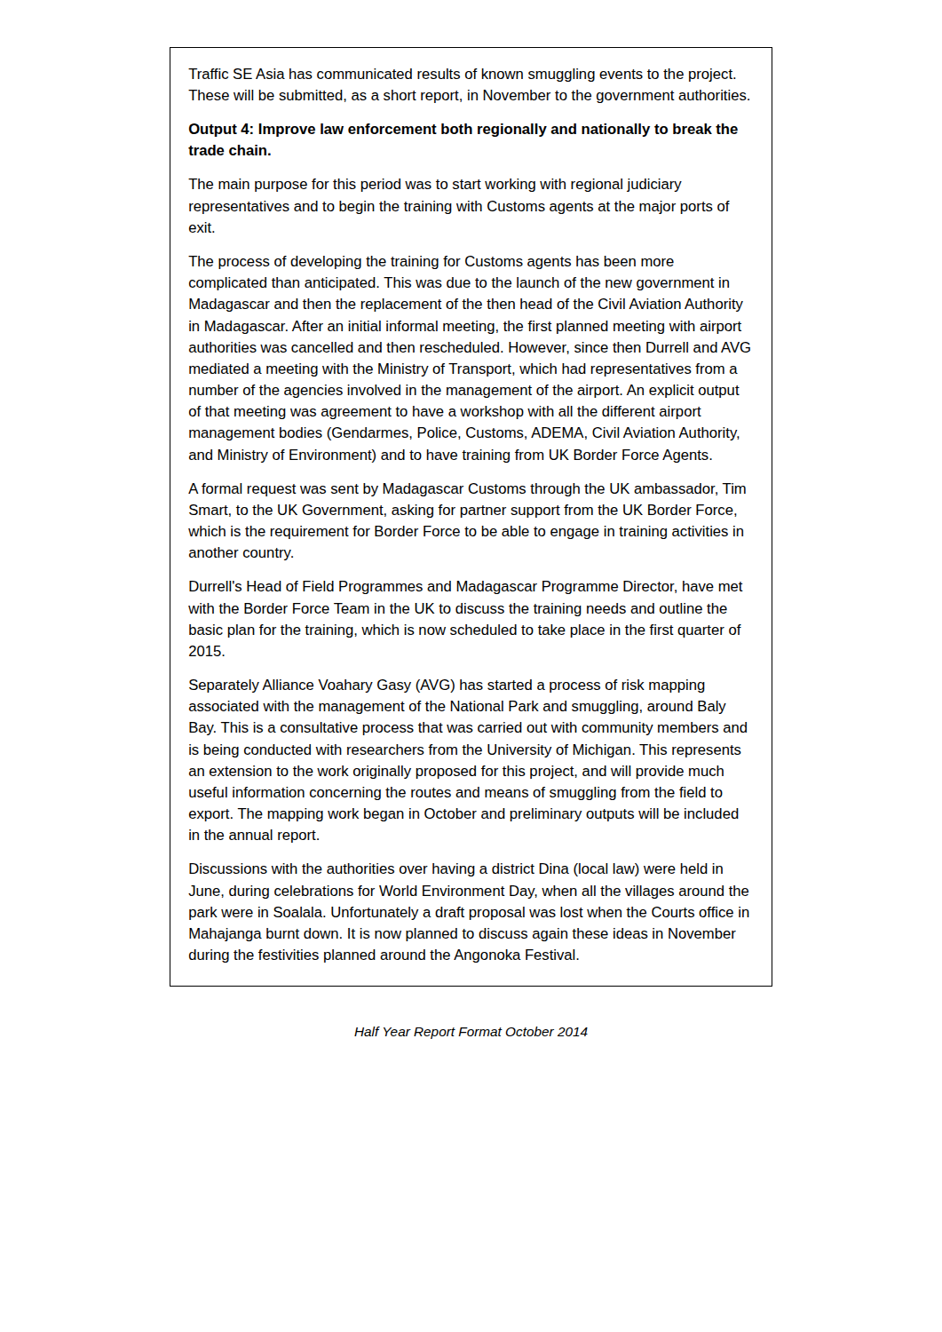Traffic SE Asia has communicated results of known smuggling events to the project. These will be submitted, as a short report, in November to the government authorities.
Output 4: Improve law enforcement both regionally and nationally to break the trade chain.
The main purpose for this period was to start working with regional judiciary representatives and to begin the training with Customs agents at the major ports of exit.
The process of developing the training for Customs agents has been more complicated than anticipated. This was due to the launch of the new government in Madagascar and then the replacement of the then head of the Civil Aviation Authority in Madagascar. After an initial informal meeting, the first planned meeting with airport authorities was cancelled and then rescheduled. However, since then Durrell and AVG mediated a meeting with the Ministry of Transport, which had representatives from a number of the agencies involved in the management of the airport. An explicit output of that meeting was agreement to have a workshop with all the different airport management bodies (Gendarmes, Police, Customs, ADEMA, Civil Aviation Authority, and Ministry of Environment) and to have training from UK Border Force Agents.
A formal request was sent by Madagascar Customs through the UK ambassador, Tim Smart, to the UK Government, asking for partner support from the UK Border Force, which is the requirement for Border Force to be able to engage in training activities in another country.
Durrell's Head of Field Programmes and Madagascar Programme Director, have met with the Border Force Team in the UK to discuss the training needs and outline the basic plan for the training, which is now scheduled to take place in the first quarter of 2015.
Separately Alliance Voahary Gasy (AVG) has started a process of risk mapping associated with the management of the National Park and smuggling, around Baly Bay. This is a consultative process that was carried out with community members and is being conducted with researchers from the University of Michigan. This represents an extension to the work originally proposed for this project, and will provide much useful information concerning the routes and means of smuggling from the field to export. The mapping work began in October and preliminary outputs will be included in the annual report.
Discussions with the authorities over having a district Dina (local law) were held in June, during celebrations for World Environment Day, when all the villages around the park were in Soalala. Unfortunately a draft proposal was lost when the Courts office in Mahajanga burnt down. It is now planned to discuss again these ideas in November during the festivities planned around the Angonoka Festival.
Half Year Report Format October 2014